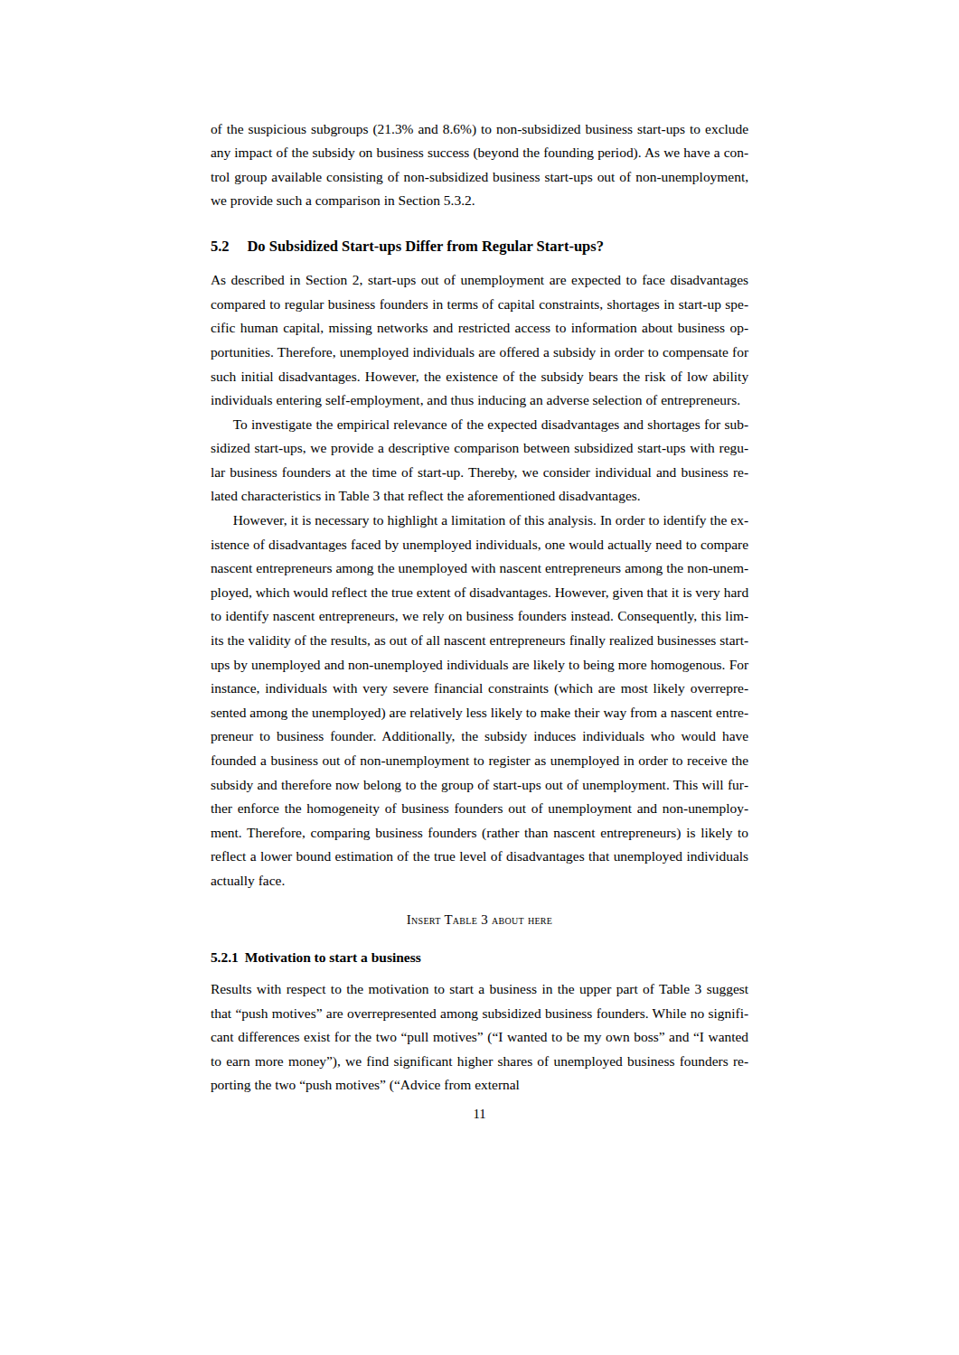of the suspicious subgroups (21.3% and 8.6%) to non-subsidized business start-ups to exclude any impact of the subsidy on business success (beyond the founding period). As we have a control group available consisting of non-subsidized business start-ups out of non-unemployment, we provide such a comparison in Section 5.3.2.
5.2 Do Subsidized Start-ups Differ from Regular Start-ups?
As described in Section 2, start-ups out of unemployment are expected to face disadvantages compared to regular business founders in terms of capital constraints, shortages in start-up specific human capital, missing networks and restricted access to information about business opportunities. Therefore, unemployed individuals are offered a subsidy in order to compensate for such initial disadvantages. However, the existence of the subsidy bears the risk of low ability individuals entering self-employment, and thus inducing an adverse selection of entrepreneurs.
To investigate the empirical relevance of the expected disadvantages and shortages for subsidized start-ups, we provide a descriptive comparison between subsidized start-ups with regular business founders at the time of start-up. Thereby, we consider individual and business related characteristics in Table 3 that reflect the aforementioned disadvantages.
However, it is necessary to highlight a limitation of this analysis. In order to identify the existence of disadvantages faced by unemployed individuals, one would actually need to compare nascent entrepreneurs among the unemployed with nascent entrepreneurs among the non-unemployed, which would reflect the true extent of disadvantages. However, given that it is very hard to identify nascent entrepreneurs, we rely on business founders instead. Consequently, this limits the validity of the results, as out of all nascent entrepreneurs finally realized businesses start-ups by unemployed and non-unemployed individuals are likely to being more homogenous. For instance, individuals with very severe financial constraints (which are most likely overrepresented among the unemployed) are relatively less likely to make their way from a nascent entrepreneur to business founder. Additionally, the subsidy induces individuals who would have founded a business out of non-unemployment to register as unemployed in order to receive the subsidy and therefore now belong to the group of start-ups out of unemployment. This will further enforce the homogeneity of business founders out of unemployment and non-unemployment. Therefore, comparing business founders (rather than nascent entrepreneurs) is likely to reflect a lower bound estimation of the true level of disadvantages that unemployed individuals actually face.
Insert Table 3 about here
5.2.1 Motivation to start a business
Results with respect to the motivation to start a business in the upper part of Table 3 suggest that “push motives” are overrepresented among subsidized business founders. While no significant differences exist for the two “pull motives” (“I wanted to be my own boss” and “I wanted to earn more money”), we find significant higher shares of unemployed business founders reporting the two “push motives” (“Advice from external
11